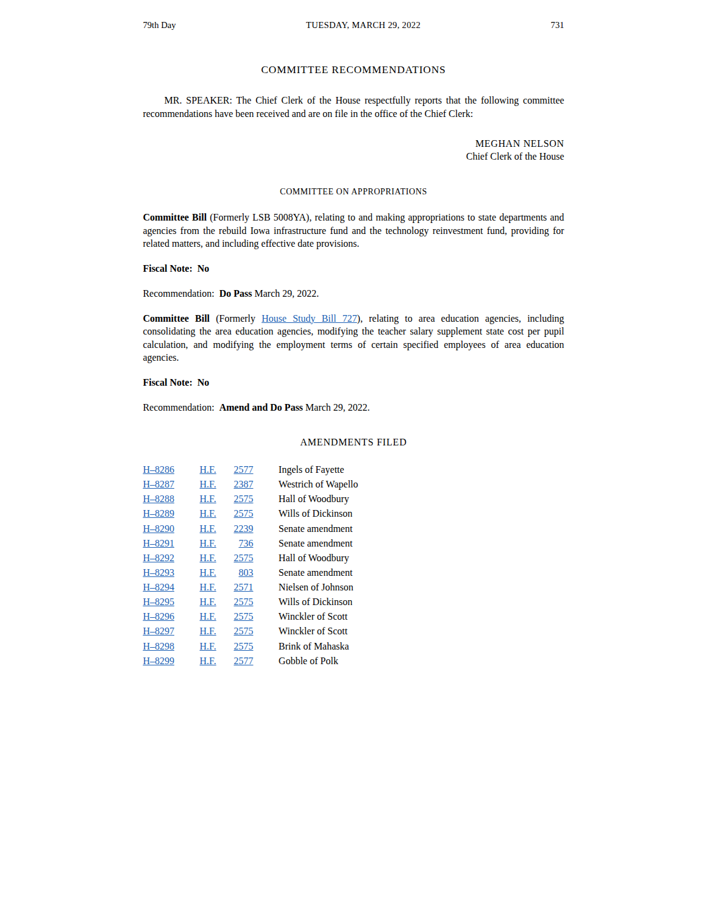79th Day TUESDAY, MARCH 29, 2022 731
COMMITTEE RECOMMENDATIONS
MR. SPEAKER: The Chief Clerk of the House respectfully reports that the following committee recommendations have been received and are on file in the office of the Chief Clerk:
MEGHAN NELSON
Chief Clerk of the House
COMMITTEE ON APPROPRIATIONS
Committee Bill (Formerly LSB 5008YA), relating to and making appropriations to state departments and agencies from the rebuild Iowa infrastructure fund and the technology reinvestment fund, providing for related matters, and including effective date provisions.
Fiscal Note: No
Recommendation: Do Pass March 29, 2022.
Committee Bill (Formerly House Study Bill 727), relating to area education agencies, including consolidating the area education agencies, modifying the teacher salary supplement state cost per pupil calculation, and modifying the employment terms of certain specified employees of area education agencies.
Fiscal Note: No
Recommendation: Amend and Do Pass March 29, 2022.
AMENDMENTS FILED
| H–8286 | H.F. | 2577 | Ingels of Fayette |
| H–8287 | H.F. | 2387 | Westrich of Wapello |
| H–8288 | H.F. | 2575 | Hall of Woodbury |
| H–8289 | H.F. | 2575 | Wills of Dickinson |
| H–8290 | H.F. | 2239 | Senate amendment |
| H–8291 | H.F. | 736 | Senate amendment |
| H–8292 | H.F. | 2575 | Hall of Woodbury |
| H–8293 | H.F. | 803 | Senate amendment |
| H–8294 | H.F. | 2571 | Nielsen of Johnson |
| H–8295 | H.F. | 2575 | Wills of Dickinson |
| H–8296 | H.F. | 2575 | Winckler of Scott |
| H–8297 | H.F. | 2575 | Winckler of Scott |
| H–8298 | H.F. | 2575 | Brink of Mahaska |
| H–8299 | H.F. | 2577 | Gobble of Polk |